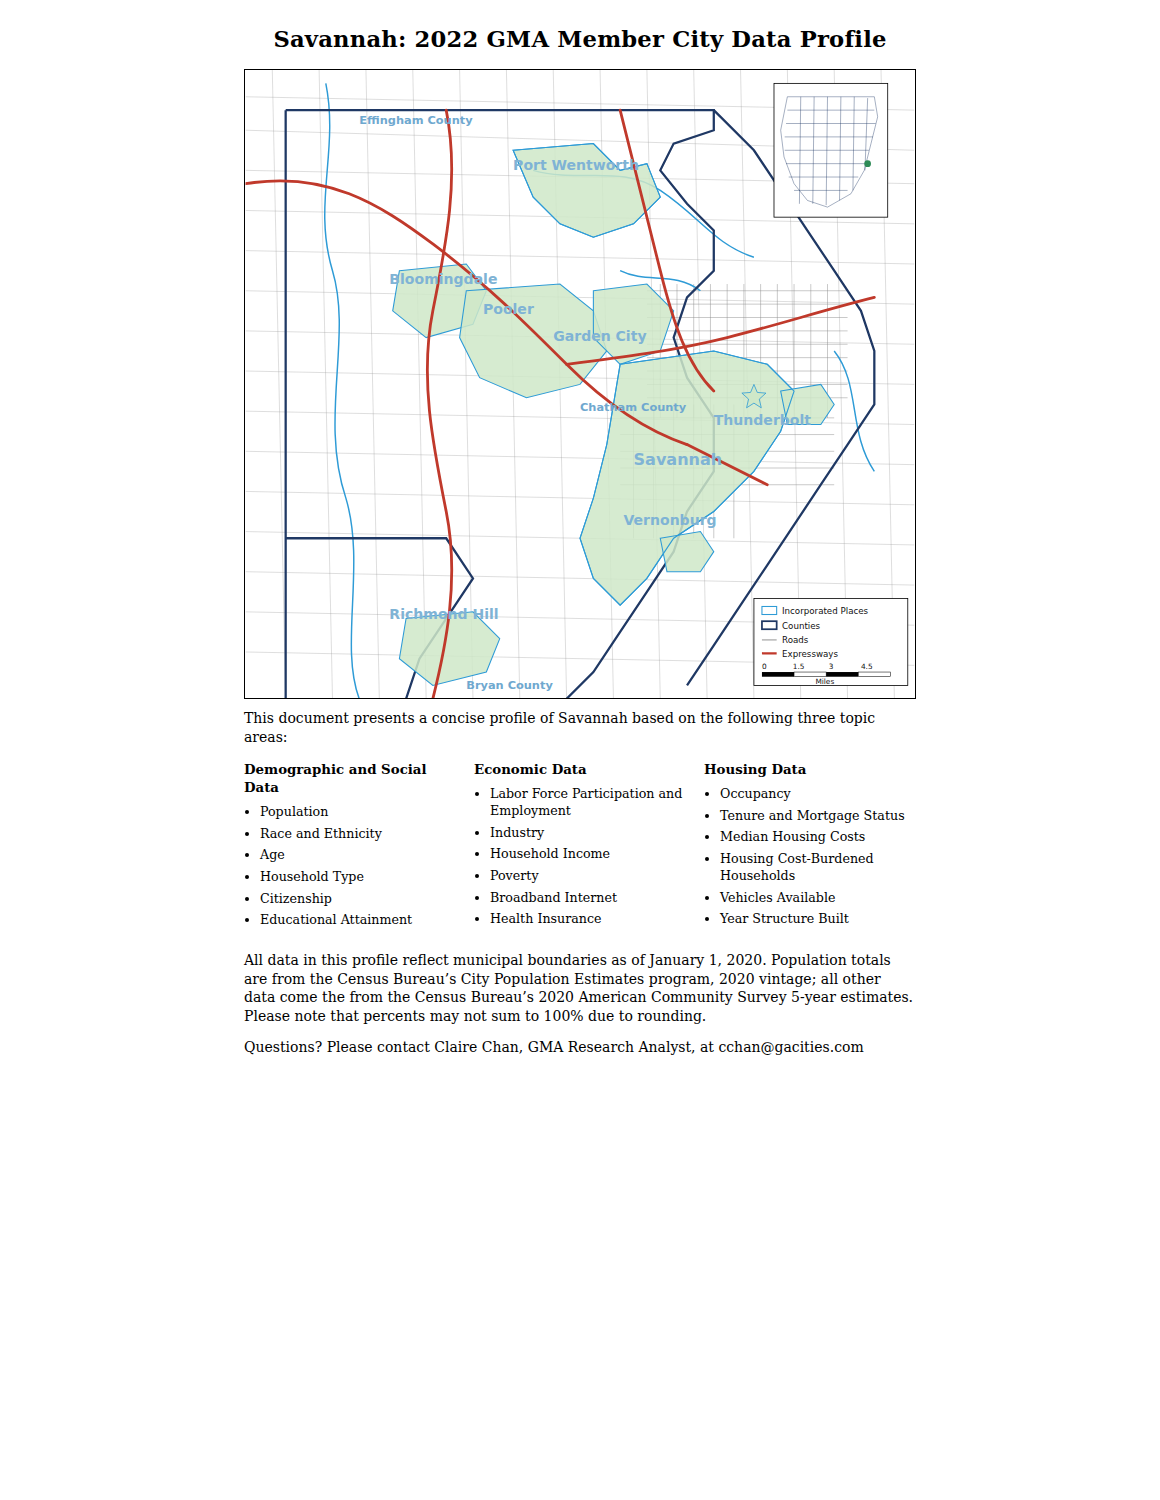Savannah: 2022 GMA Member City Data Profile
Effingham County Port Wentworth Bloomingdale Pooler Garden City Chatham County Thunderbolt Savannah Vernonburg Richmond Hill Bryan County Incorporated Places Counties Roads Expressways 0 1.5 3 4.5 Miles
This document presents a concise profile of Savannah based on the following three topic areas:
Demographic and Social Data
Population
Race and Ethnicity
Age
Household Type
Citizenship
Educational Attainment
Economic Data
Labor Force Participation and Employment
Industry
Household Income
Poverty
Broadband Internet
Health Insurance
Housing Data
Occupancy
Tenure and Mortgage Status
Median Housing Costs
Housing Cost-Burdened Households
Vehicles Available
Year Structure Built
All data in this profile reflect municipal boundaries as of January 1, 2020. Population totals are from the Census Bureau’s City Population Estimates program, 2020 vintage; all other data come the from the Census Bureau’s 2020 American Community Survey 5-year estimates. Please note that percents may not sum to 100% due to rounding.
Questions? Please contact Claire Chan, GMA Research Analyst, at cchan@gacities.com